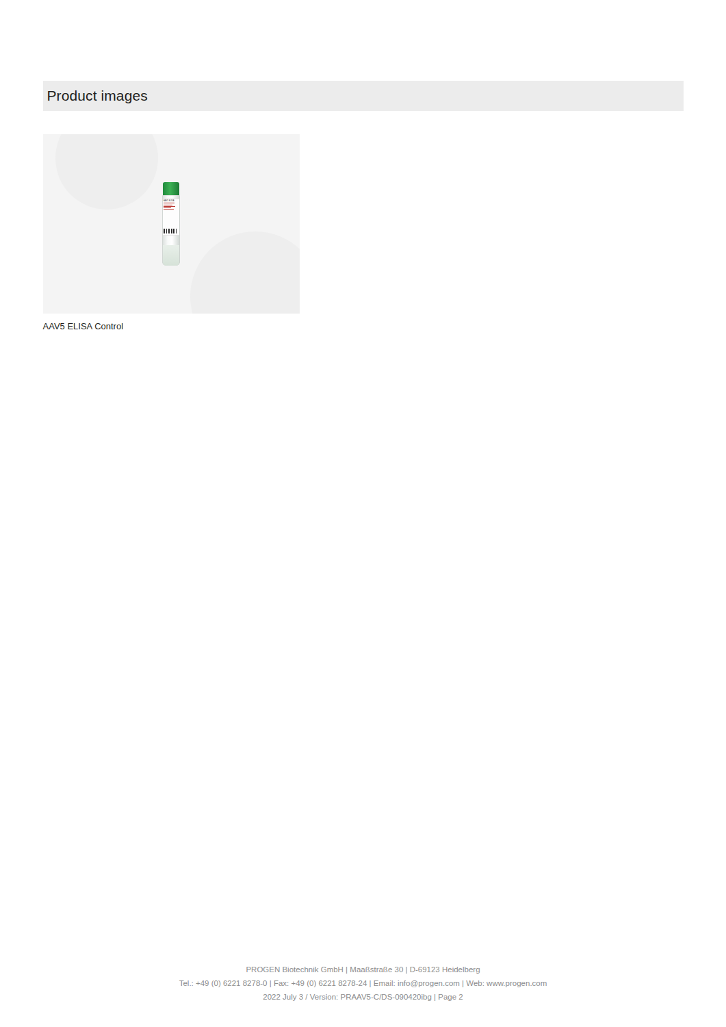Product images
AAV5 ELISA
AAV5 ELISA Control
PROGEN Biotechnik GmbH | Maaßstraße 30 | D-69123 Heidelberg
Tel.: +49 (0) 6221 8278-0 | Fax: +49 (0) 6221 8278-24 | Email: info@progen.com | Web: www.progen.com
2022 July 3 / Version: PRAAV5-C/DS-090420ibg | Page 2